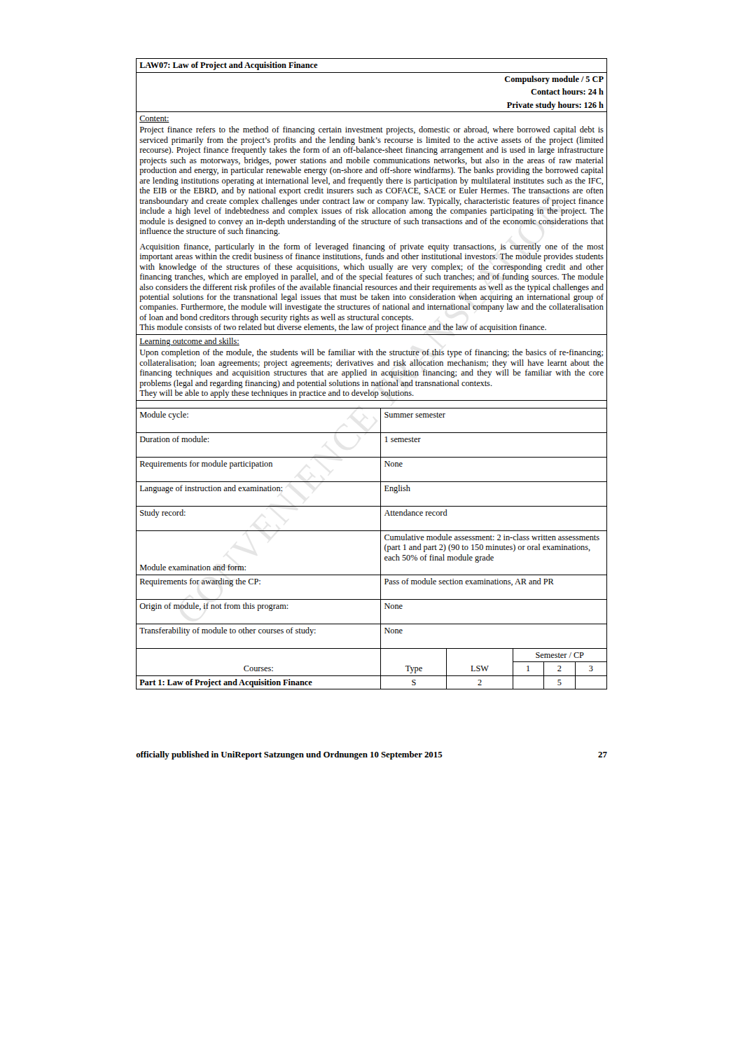CONVENIENCE TRANSLATION
| LAW07: Law of Project and Acquisition Finance |
| Compulsory module / 5 CP |
| Contact hours: 24 h |
| Private study hours: 126 h |
| Content: Project finance refers to the method of financing certain investment projects, domestic or abroad, where borrowed capital debt is serviced primarily from the project’s profits and the lending bank’s recourse is limited to the active assets of the project (limited recourse). Project finance frequently takes the form of an off-balance-sheet financing arrangement and is used in large infrastructure projects such as motorways, bridges, power stations and mobile communications networks, but also in the areas of raw material production and energy, in particular renewable energy (on-shore and off-shore windfarms). The banks providing the borrowed capital are lending institutions operating at international level, and frequently there is participation by multilateral institutes such as the IFC, the EIB or the EBRD, and by national export credit insurers such as COFACE, SACE or Euler Hermes. The transactions are often transboundary and create complex challenges under contract law or company law. Typically, characteristic features of project finance include a high level of indebtedness and complex issues of risk allocation among the companies participating in the project. The module is designed to convey an in-depth understanding of the structure of such transactions and of the economic considerations that influence the structure of such financing. Acquisition finance, particularly in the form of leveraged financing of private equity transactions, is currently one of the most important areas within the credit business of finance institutions, funds and other institutional investors. The module provides students with knowledge of the structures of these acquisitions, which usually are very complex; of the corresponding credit and other financing tranches, which are employed in parallel, and of the special features of such tranches; and of funding sources. The module also considers the different risk profiles of the available financial resources and their requirements as well as the typical challenges and potential solutions for the transnational legal issues that must be taken into consideration when acquiring an international group of companies. Furthermore, the module will investigate the structures of national and international company law and the collateralisation of loan and bond creditors through security rights as well as structural concepts. This module consists of two related but diverse elements, the law of project finance and the law of acquisition finance. |
| Learning outcome and skills: Upon completion of the module, the students will be familiar with the structure of this type of financing; the basics of re-financing; collateralisation; loan agreements; project agreements; derivatives and risk allocation mechanism; they will have learnt about the financing techniques and acquisition structures that are applied in acquisition financing; and they will be familiar with the core problems (legal and regarding financing) and potential solutions in national and transnational contexts. They will be able to apply these techniques in practice and to develop solutions. |
| Module cycle: | Summer semester |
| Duration of module: | 1 semester |
| Requirements for module participation | None |
| Language of instruction and examination: | English |
| Study record: | Attendance record |
| Module examination and form: | Cumulative module assessment: 2 in-class written assessments (part 1 and part 2) (90 to 150 minutes) or oral examinations, each 50% of final module grade |
| Requirements for awarding the CP: | Pass of module section examinations, AR and PR |
| Origin of module, if not from this program: | None |
| Transferability of module to other courses of study: | None |
| | | | Semester / CP |
| Courses: | Type | LSW | 1 | 2 | 3 |
| Part 1: Law of Project and Acquisition Finance | S | 2 | | 5 | |
officially published in UniReport Satzungen und Ordnungen 10 September 2015 27